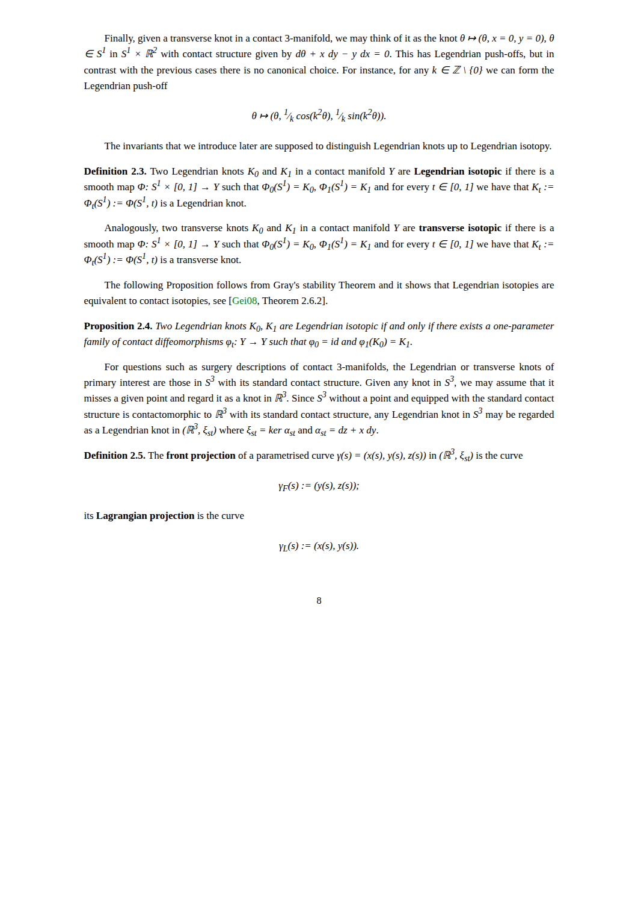Finally, given a transverse knot in a contact 3-manifold, we may think of it as the knot θ ↦ (θ, x = 0, y = 0), θ ∈ S1 in S1 × ℝ2 with contact structure given by dθ + x dy − y dx = 0. This has Legendrian push-offs, but in contrast with the previous cases there is no canonical choice. For instance, for any k ∈ ℤ \ {0} we can form the Legendrian push-off
θ ↦ (θ, 1⁄k cos(k2θ), 1⁄k sin(k2θ)).
The invariants that we introduce later are supposed to distinguish Legendrian knots up to Legendrian isotopy.
Definition 2.3. Two Legendrian knots K0 and K1 in a contact manifold Y are Legendrian isotopic if there is a smooth map Φ: S1 × [0, 1] → Y such that Φ0(S1) = K0, Φ1(S1) = K1 and for every t ∈ [0, 1] we have that Kt := Φt(S1) := Φ(S1, t) is a Legendrian knot.
Analogously, two transverse knots K0 and K1 in a contact manifold Y are transverse isotopic if there is a smooth map Φ: S1 × [0, 1] → Y such that Φ0(S1) = K0, Φ1(S1) = K1 and for every t ∈ [0, 1] we have that Kt := Φt(S1) := Φ(S1, t) is a transverse knot.
The following Proposition follows from Gray's stability Theorem and it shows that Legendrian isotopies are equivalent to contact isotopies, see [Gei08, Theorem 2.6.2].
Proposition 2.4. Two Legendrian knots K0, K1 are Legendrian isotopic if and only if there exists a one-parameter family of contact diffeomorphisms φt: Y → Y such that φ0 = id and φ1(K0) = K1.
For questions such as surgery descriptions of contact 3-manifolds, the Legendrian or transverse knots of primary interest are those in S3 with its standard contact structure. Given any knot in S3, we may assume that it misses a given point and regard it as a knot in ℝ3. Since S3 without a point and equipped with the standard contact structure is contactomorphic to ℝ3 with its standard contact structure, any Legendrian knot in S3 may be regarded as a Legendrian knot in (ℝ3, ξst) where ξst = ker αst and αst = dz + x dy.
Definition 2.5. The front projection of a parametrised curve γ(s) = (x(s), y(s), z(s)) in (ℝ3, ξst) is the curve
γF(s) := (y(s), z(s));
its Lagrangian projection is the curve
γL(s) := (x(s), y(s)).
8